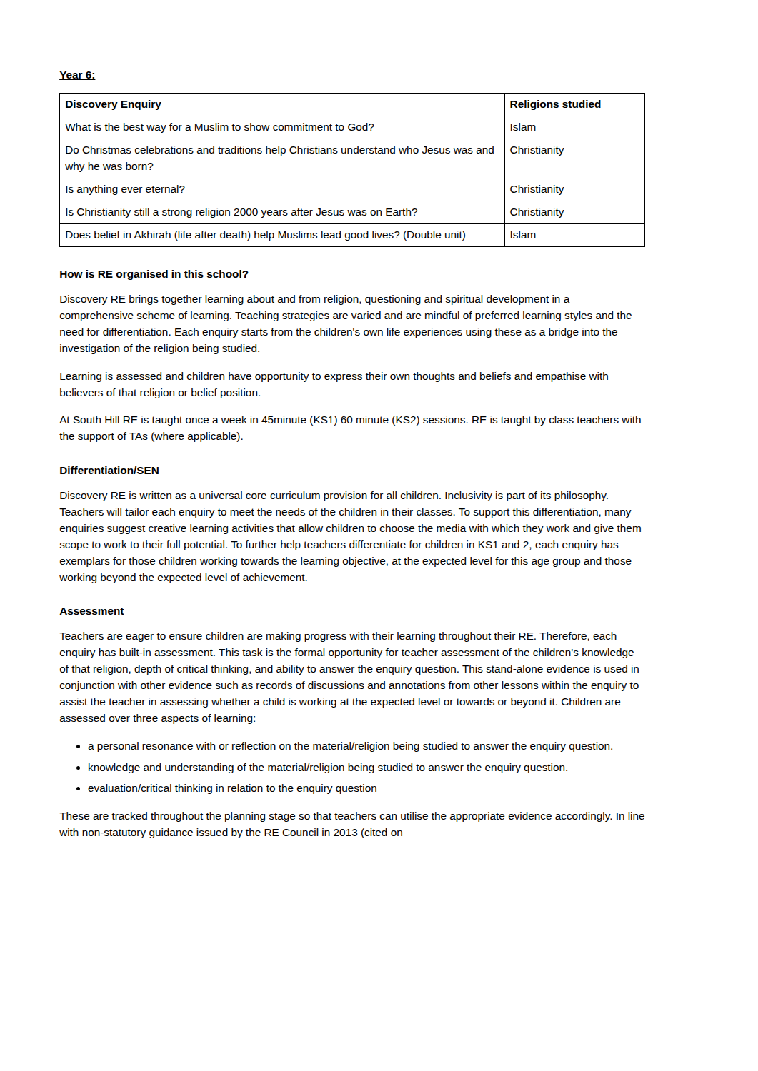Year 6:
| Discovery Enquiry | Religions studied |
| --- | --- |
| What is the best way for a Muslim to show commitment to God? | Islam |
| Do Christmas celebrations and traditions help Christians understand who Jesus was and why he was born? | Christianity |
| Is anything ever eternal? | Christianity |
| Is Christianity still a strong religion 2000 years after Jesus was on Earth? | Christianity |
| Does belief in Akhirah (life after death) help Muslims lead good lives? (Double unit) | Islam |
How is RE organised in this school?
Discovery RE brings together learning about and from religion, questioning and spiritual development in a comprehensive scheme of learning. Teaching strategies are varied and are mindful of preferred learning styles and the need for differentiation. Each enquiry starts from the children's own life experiences using these as a bridge into the investigation of the religion being studied.
Learning is assessed and children have opportunity to express their own thoughts and beliefs and empathise with believers of that religion or belief position.
At South Hill RE is taught once a week in 45minute (KS1) 60 minute (KS2) sessions. RE is taught by class teachers with the support of TAs (where applicable).
Differentiation/SEN
Discovery RE is written as a universal core curriculum provision for all children. Inclusivity is part of its philosophy. Teachers will tailor each enquiry to meet the needs of the children in their classes. To support this differentiation, many enquiries suggest creative learning activities that allow children to choose the media with which they work and give them scope to work to their full potential. To further help teachers differentiate for children in KS1 and 2, each enquiry has exemplars for those children working towards the learning objective, at the expected level for this age group and those working beyond the expected level of achievement.
Assessment
Teachers are eager to ensure children are making progress with their learning throughout their RE. Therefore, each enquiry has built-in assessment. This task is the formal opportunity for teacher assessment of the children's knowledge of that religion, depth of critical thinking, and ability to answer the enquiry question. This stand-alone evidence is used in conjunction with other evidence such as records of discussions and annotations from other lessons within the enquiry to assist the teacher in assessing whether a child is working at the expected level or towards or beyond it. Children are assessed over three aspects of learning:
a personal resonance with or reflection on the material/religion being studied to answer the enquiry question.
knowledge and understanding of the material/religion being studied to answer the enquiry question.
evaluation/critical thinking in relation to the enquiry question
These are tracked throughout the planning stage so that teachers can utilise the appropriate evidence accordingly. In line with non-statutory guidance issued by the RE Council in 2013 (cited on